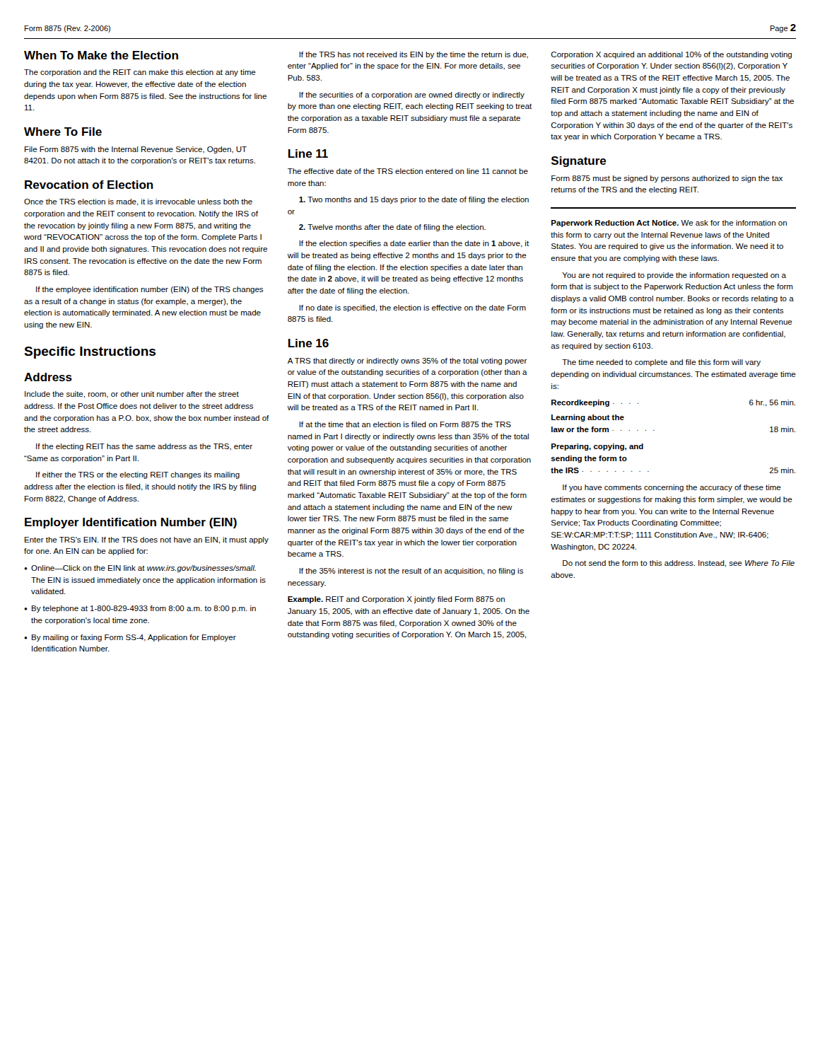Form 8875 (Rev. 2-2006)
Page 2
When To Make the Election
The corporation and the REIT can make this election at any time during the tax year. However, the effective date of the election depends upon when Form 8875 is filed. See the instructions for line 11.
Where To File
File Form 8875 with the Internal Revenue Service, Ogden, UT 84201. Do not attach it to the corporation's or REIT's tax returns.
Revocation of Election
Once the TRS election is made, it is irrevocable unless both the corporation and the REIT consent to revocation. Notify the IRS of the revocation by jointly filing a new Form 8875, and writing the word “REVOCATION” across the top of the form. Complete Parts I and II and provide both signatures. This revocation does not require IRS consent. The revocation is effective on the date the new Form 8875 is filed.
If the employee identification number (EIN) of the TRS changes as a result of a change in status (for example, a merger), the election is automatically terminated. A new election must be made using the new EIN.
Specific Instructions
Address
Include the suite, room, or other unit number after the street address. If the Post Office does not deliver to the street address and the corporation has a P.O. box, show the box number instead of the street address.
If the electing REIT has the same address as the TRS, enter “Same as corporation” in Part II.
If either the TRS or the electing REIT changes its mailing address after the election is filed, it should notify the IRS by filing Form 8822, Change of Address.
Employer Identification Number (EIN)
Enter the TRS's EIN. If the TRS does not have an EIN, it must apply for one. An EIN can be applied for:
Online—Click on the EIN link at www.irs.gov/businesses/small. The EIN is issued immediately once the application information is validated.
By telephone at 1-800-829-4933 from 8:00 a.m. to 8:00 p.m. in the corporation's local time zone.
By mailing or faxing Form SS-4, Application for Employer Identification Number.
If the TRS has not received its EIN by the time the return is due, enter “Applied for” in the space for the EIN. For more details, see Pub. 583.
If the securities of a corporation are owned directly or indirectly by more than one electing REIT, each electing REIT seeking to treat the corporation as a taxable REIT subsidiary must file a separate Form 8875.
Line 11
The effective date of the TRS election entered on line 11 cannot be more than:
1. Two months and 15 days prior to the date of filing the election or
2. Twelve months after the date of filing the election.
If the election specifies a date earlier than the date in 1 above, it will be treated as being effective 2 months and 15 days prior to the date of filing the election. If the election specifies a date later than the date in 2 above, it will be treated as being effective 12 months after the date of filing the election.
If no date is specified, the election is effective on the date Form 8875 is filed.
Line 16
A TRS that directly or indirectly owns 35% of the total voting power or value of the outstanding securities of a corporation (other than a REIT) must attach a statement to Form 8875 with the name and EIN of that corporation. Under section 856(l), this corporation also will be treated as a TRS of the REIT named in Part II.
If at the time that an election is filed on Form 8875 the TRS named in Part I directly or indirectly owns less than 35% of the total voting power or value of the outstanding securities of another corporation and subsequently acquires securities in that corporation that will result in an ownership interest of 35% or more, the TRS and REIT that filed Form 8875 must file a copy of Form 8875 marked “Automatic Taxable REIT Subsidiary” at the top of the form and attach a statement including the name and EIN of the new lower tier TRS. The new Form 8875 must be filed in the same manner as the original Form 8875 within 30 days of the end of the quarter of the REIT's tax year in which the lower tier corporation became a TRS.
If the 35% interest is not the result of an acquisition, no filing is necessary.
Example. REIT and Corporation X jointly filed Form 8875 on January 15, 2005, with an effective date of January 1, 2005. On the date that Form 8875 was filed, Corporation X owned 30% of the outstanding voting securities of Corporation Y. On March 15, 2005,
Corporation X acquired an additional 10% of the outstanding voting securities of Corporation Y. Under section 856(l)(2), Corporation Y will be treated as a TRS of the REIT effective March 15, 2005. The REIT and Corporation X must jointly file a copy of their previously filed Form 8875 marked “Automatic Taxable REIT Subsidiary” at the top and attach a statement including the name and EIN of Corporation Y within 30 days of the end of the quarter of the REIT's tax year in which Corporation Y became a TRS.
Signature
Form 8875 must be signed by persons authorized to sign the tax returns of the TRS and the electing REIT.
Paperwork Reduction Act Notice. We ask for the information on this form to carry out the Internal Revenue laws of the United States. You are required to give us the information. We need it to ensure that you are complying with these laws.
You are not required to provide the information requested on a form that is subject to the Paperwork Reduction Act unless the form displays a valid OMB control number. Books or records relating to a form or its instructions must be retained as long as their contents may become material in the administration of any Internal Revenue law. Generally, tax returns and return information are confidential, as required by section 6103.
The time needed to complete and file this form will vary depending on individual circumstances. The estimated average time is:
Recordkeeping . . . . 6 hr., 56 min.
Learning about the
law or the form . . . . . . 18 min.
Preparing, copying, and
sending the form to
the IRS . . . . . . . . . 25 min.
If you have comments concerning the accuracy of these time estimates or suggestions for making this form simpler, we would be happy to hear from you. You can write to the Internal Revenue Service; Tax Products Coordinating Committee; SE:W:CAR:MP:T:T:SP; 1111 Constitution Ave., NW; IR-6406; Washington, DC 20224.
Do not send the form to this address. Instead, see Where To File above.